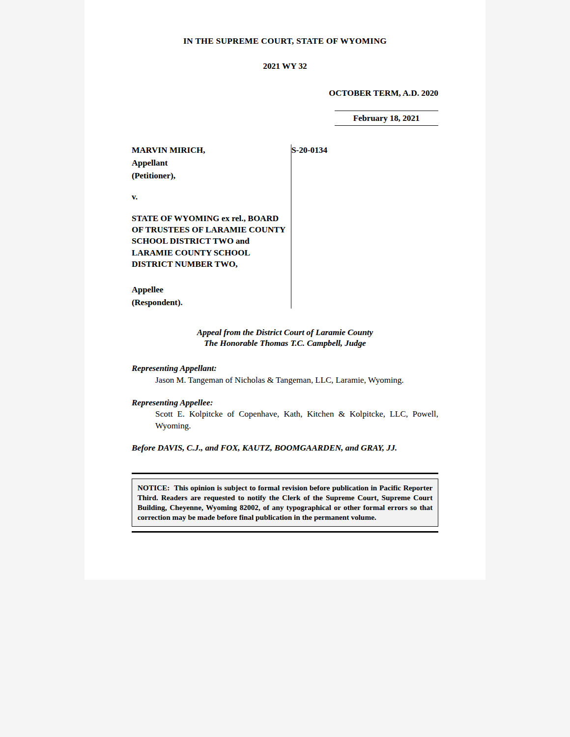IN THE SUPREME COURT, STATE OF WYOMING
2021 WY 32
OCTOBER TERM, A.D. 2020
February 18, 2021
| MARVIN MIRICH, Appellant (Petitioner), v. STATE OF WYOMING ex rel., BOARD OF TRUSTEES OF LARAMIE COUNTY SCHOOL DISTRICT TWO and LARAMIE COUNTY SCHOOL DISTRICT NUMBER TWO, Appellee (Respondent). | S-20-0134 |
Appeal from the District Court of Laramie County
The Honorable Thomas T.C. Campbell, Judge
Representing Appellant:
Jason M. Tangeman of Nicholas & Tangeman, LLC, Laramie, Wyoming.
Representing Appellee:
Scott E. Kolpitcke of Copenhave, Kath, Kitchen & Kolpitcke, LLC, Powell, Wyoming.
Before DAVIS, C.J., and FOX, KAUTZ, BOOMGAARDEN, and GRAY, JJ.
NOTICE: This opinion is subject to formal revision before publication in Pacific Reporter Third. Readers are requested to notify the Clerk of the Supreme Court, Supreme Court Building, Cheyenne, Wyoming 82002, of any typographical or other formal errors so that correction may be made before final publication in the permanent volume.